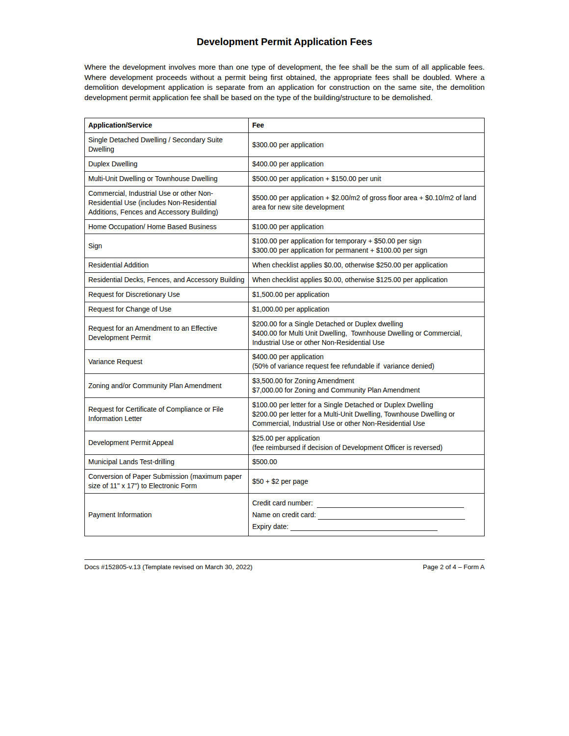Development Permit Application Fees
Where the development involves more than one type of development, the fee shall be the sum of all applicable fees. Where development proceeds without a permit being first obtained, the appropriate fees shall be doubled. Where a demolition development application is separate from an application for construction on the same site, the demolition development permit application fee shall be based on the type of the building/structure to be demolished.
| Application/Service | Fee |
| --- | --- |
| Single Detached Dwelling / Secondary Suite Dwelling | $300.00 per application |
| Duplex Dwelling | $400.00 per application |
| Multi-Unit Dwelling or Townhouse Dwelling | $500.00 per application + $150.00 per unit |
| Commercial, Industrial Use or other Non-Residential Use (includes Non-Residential Additions, Fences and Accessory Building) | $500.00 per application + $2.00/m2 of gross floor area + $0.10/m2 of land area for new site development |
| Home Occupation/ Home Based Business | $100.00 per application |
| Sign | $100.00 per application for temporary + $50.00 per sign $300.00 per application for permanent + $100.00 per sign |
| Residential Addition | When checklist applies $0.00, otherwise $250.00 per application |
| Residential Decks, Fences, and Accessory Building | When checklist applies $0.00, otherwise $125.00 per application |
| Request for Discretionary Use | $1,500.00 per application |
| Request for Change of Use | $1,000.00 per application |
| Request for an Amendment to an Effective Development Permit | $200.00 for a Single Detached or Duplex dwelling $400.00 for Multi Unit Dwelling, Townhouse Dwelling or Commercial, Industrial Use or other Non-Residential Use |
| Variance Request | $400.00 per application (50% of variance request fee refundable if variance denied) |
| Zoning and/or Community Plan Amendment | $3,500.00 for Zoning Amendment $7,000.00 for Zoning and Community Plan Amendment |
| Request for Certificate of Compliance or File Information Letter | $100.00 per letter for a Single Detached or Duplex Dwelling $200.00 per letter for a Multi-Unit Dwelling, Townhouse Dwelling or Commercial, Industrial Use or other Non-Residential Use |
| Development Permit Appeal | $25.00 per application (fee reimbursed if decision of Development Officer is reversed) |
| Municipal Lands Test-drilling | $500.00 |
| Conversion of Paper Submission (maximum paper size of 11" x 17") to Electronic Form | $50 + $2 per page |
| Payment Information | Credit card number: Name on credit card: Expiry date: |
Docs #152805-v.13 (Template revised on March 30, 2022) Page 2 of 4 – Form A